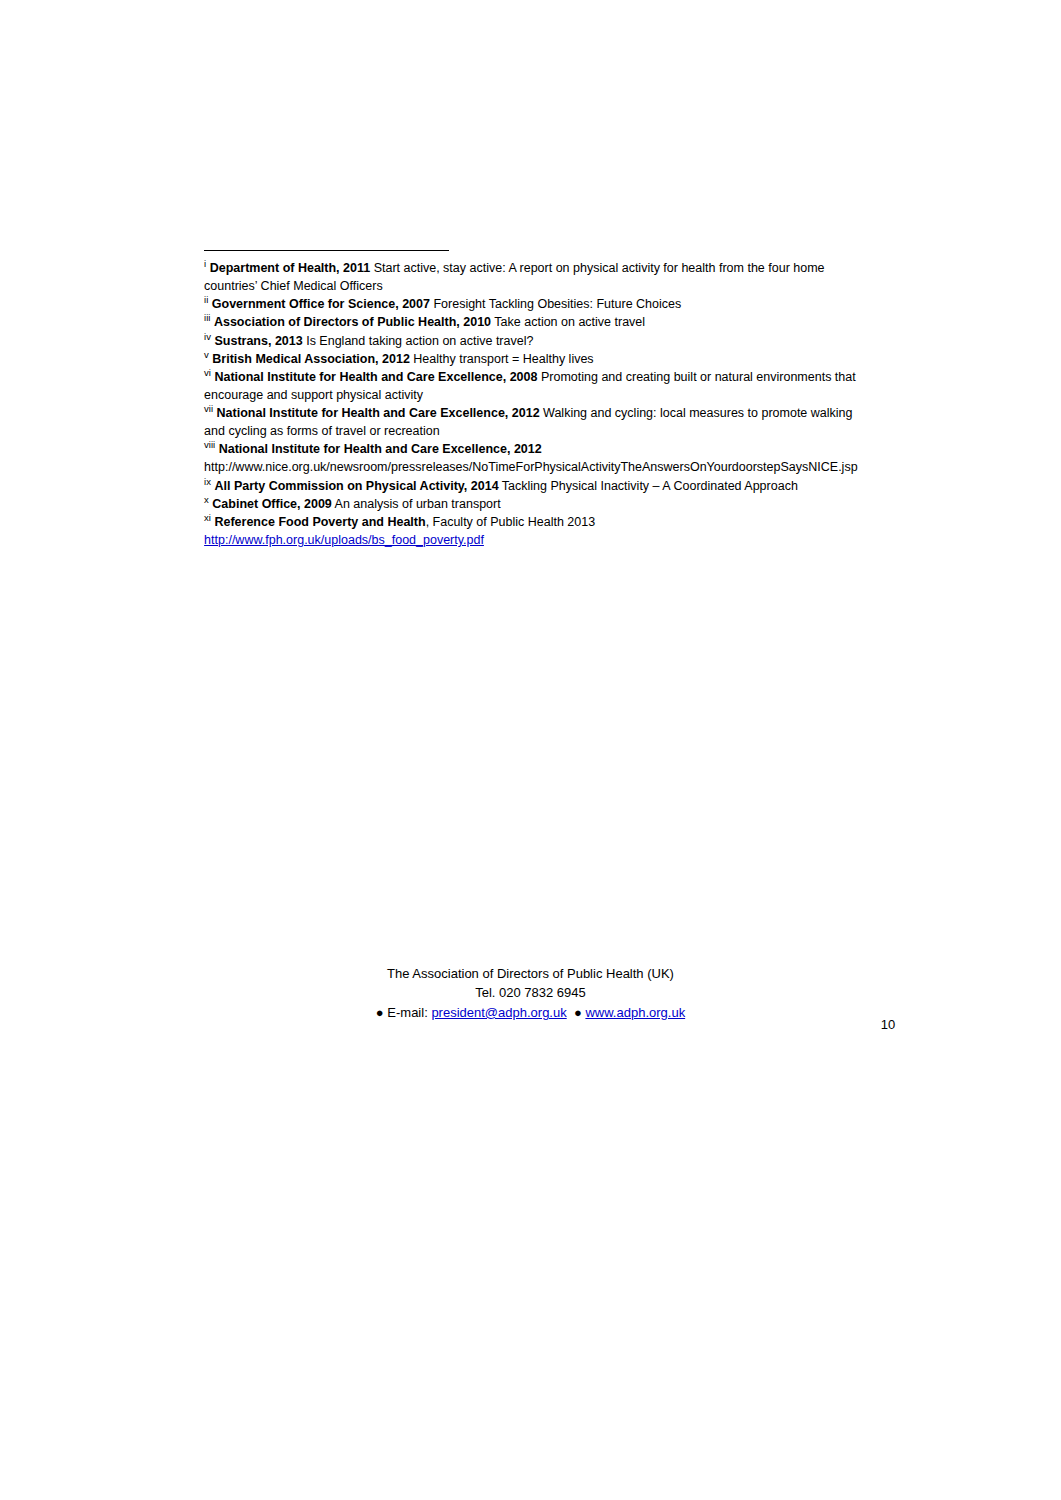i Department of Health, 2011 Start active, stay active: A report on physical activity for health from the four home countries’ Chief Medical Officers
ii Government Office for Science, 2007 Foresight Tackling Obesities: Future Choices
iii Association of Directors of Public Health, 2010 Take action on active travel
iv Sustrans, 2013 Is England taking action on active travel?
v British Medical Association, 2012 Healthy transport = Healthy lives
vi National Institute for Health and Care Excellence, 2008 Promoting and creating built or natural environments that encourage and support physical activity
vii National Institute for Health and Care Excellence, 2012 Walking and cycling: local measures to promote walking and cycling as forms of travel or recreation
viii National Institute for Health and Care Excellence, 2012
http://www.nice.org.uk/newsroom/pressreleases/NoTimeForPhysicalActivityTheAnswersOnYourdoorstepSaysNICE.jsp
ix All Party Commission on Physical Activity, 2014 Tackling Physical Inactivity – A Coordinated Approach
x Cabinet Office, 2009 An analysis of urban transport
xi Reference Food Poverty and Health, Faculty of Public Health 2013
http://www.fph.org.uk/uploads/bs_food_poverty.pdf
The Association of Directors of Public Health (UK) Tel. 020 7832 6945 ● E-mail: president@adph.org.uk ● www.adph.org.uk
10